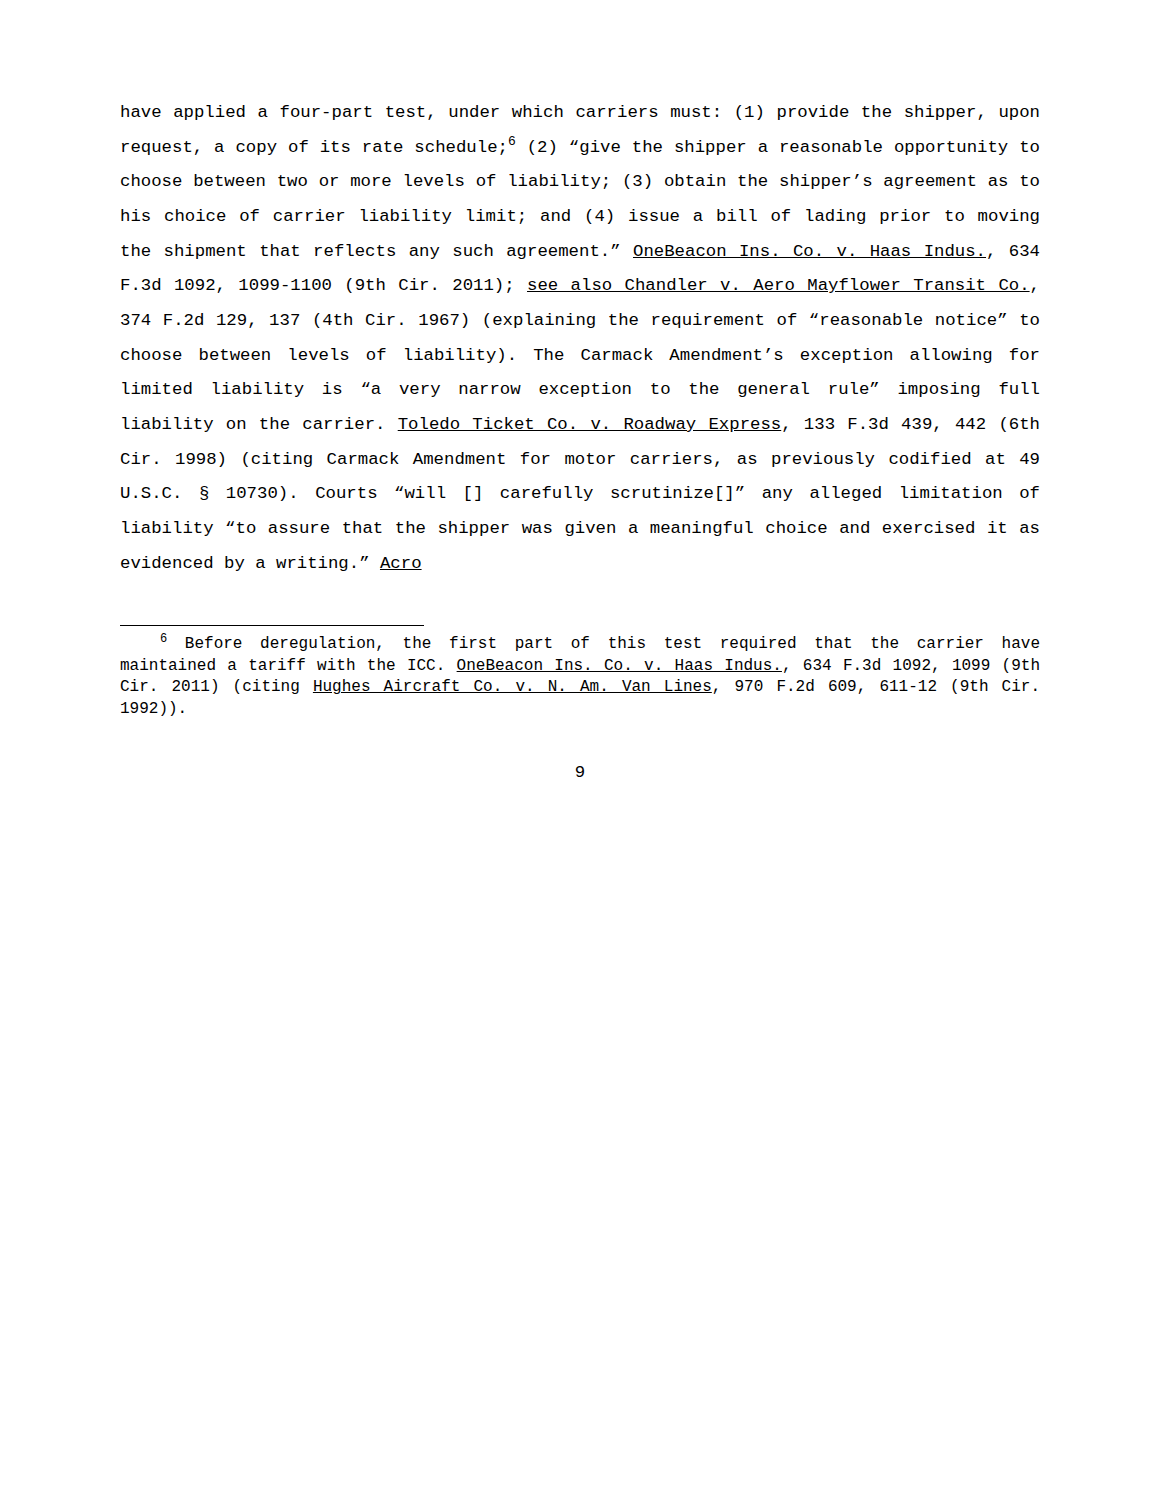have applied a four-part test, under which carriers must: (1) provide the shipper, upon request, a copy of its rate schedule;6 (2) “give the shipper a reasonable opportunity to choose between two or more levels of liability; (3) obtain the shipper’s agreement as to his choice of carrier liability limit; and (4) issue a bill of lading prior to moving the shipment that reflects any such agreement.” OneBeacon Ins. Co. v. Haas Indus., 634 F.3d 1092, 1099-1100 (9th Cir. 2011); see also Chandler v. Aero Mayflower Transit Co., 374 F.2d 129, 137 (4th Cir. 1967) (explaining the requirement of “reasonable notice” to choose between levels of liability). The Carmack Amendment’s exception allowing for limited liability is “a very narrow exception to the general rule” imposing full liability on the carrier. Toledo Ticket Co. v. Roadway Express, 133 F.3d 439, 442 (6th Cir. 1998) (citing Carmack Amendment for motor carriers, as previously codified at 49 U.S.C. § 10730). Courts “will [] carefully scrutinize[]” any alleged limitation of liability “to assure that the shipper was given a meaningful choice and exercised it as evidenced by a writing.” Acro
6 Before deregulation, the first part of this test required that the carrier have maintained a tariff with the ICC. OneBeacon Ins. Co. v. Haas Indus., 634 F.3d 1092, 1099 (9th Cir. 2011) (citing Hughes Aircraft Co. v. N. Am. Van Lines, 970 F.2d 609, 611-12 (9th Cir. 1992)).
9